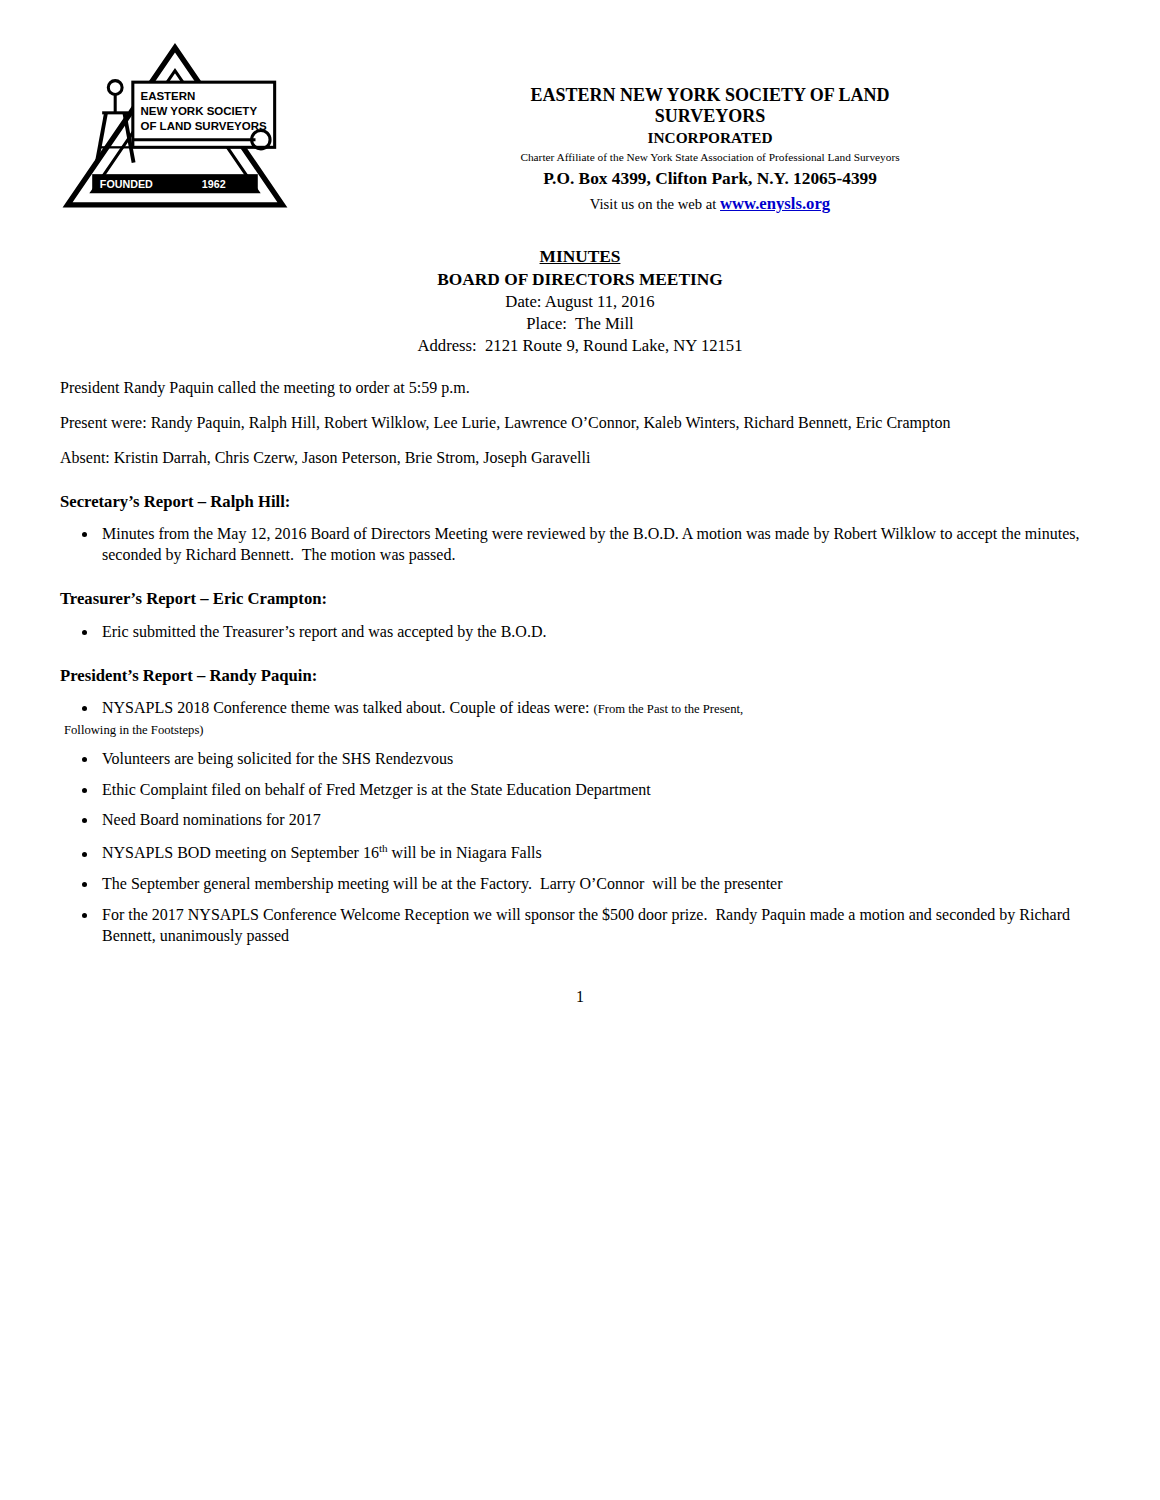EASTERN NEW YORK SOCIETY OF LAND SURVEYORS FOUNDED 1962
EASTERN NEW YORK SOCIETY OF LAND
SURVEYORS
INCORPORATED
Charter Affiliate of the New York State Association of Professional Land Surveyors
P.O. Box 4399, Clifton Park, N.Y. 12065-4399
Visit us on the web at www.enysls.org
MINUTES
BOARD OF DIRECTORS MEETING
Date: August 11, 2016
Place: The Mill
Address: 2121 Route 9, Round Lake, NY 12151
President Randy Paquin called the meeting to order at 5:59 p.m.
Present were: Randy Paquin, Ralph Hill, Robert Wilklow, Lee Lurie, Lawrence O’Connor, Kaleb Winters, Richard Bennett, Eric Crampton
Absent: Kristin Darrah, Chris Czerw, Jason Peterson, Brie Strom, Joseph Garavelli
Secretary’s Report – Ralph Hill:
Minutes from the May 12, 2016 Board of Directors Meeting were reviewed by the B.O.D. A motion was made by Robert Wilklow to accept the minutes, seconded by Richard Bennett. The motion was passed.
Treasurer’s Report – Eric Crampton:
Eric submitted the Treasurer’s report and was accepted by the B.O.D.
President’s Report – Randy Paquin:
NYSAPLS 2018 Conference theme was talked about. Couple of ideas were: (From the Past to the Present, Following in the Footsteps)
Volunteers are being solicited for the SHS Rendezvous
Ethic Complaint filed on behalf of Fred Metzger is at the State Education Department
Need Board nominations for 2017
NYSAPLS BOD meeting on September 16th will be in Niagara Falls
The September general membership meeting will be at the Factory. Larry O’Connor will be the presenter
For the 2017 NYSAPLS Conference Welcome Reception we will sponsor the $500 door prize. Randy Paquin made a motion and seconded by Richard Bennett, unanimously passed
1